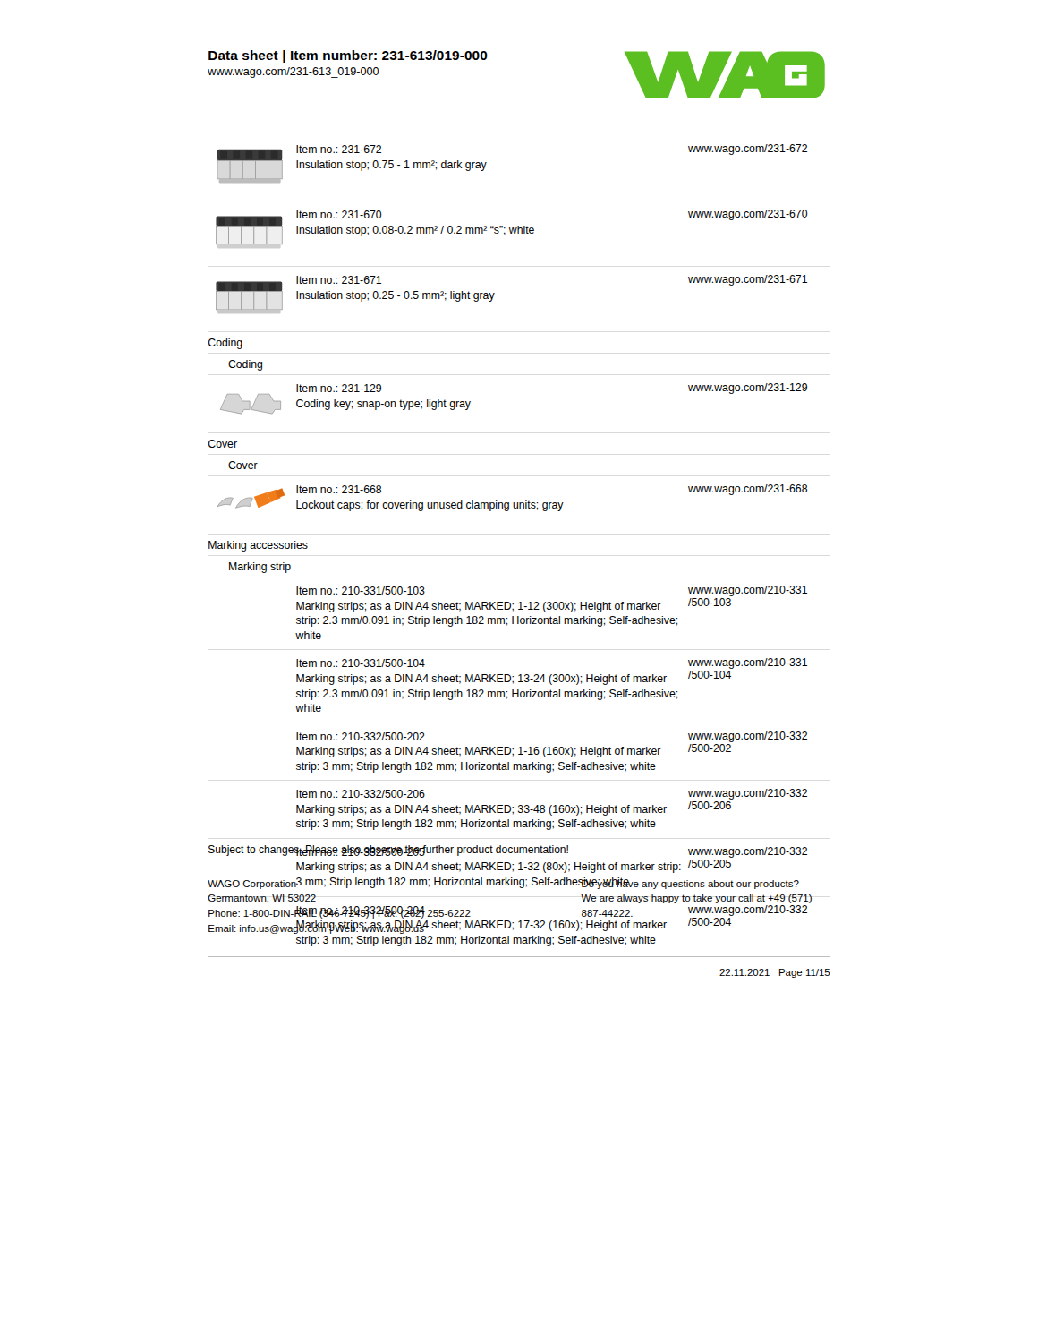Data sheet | Item number: 231-613/019-000
www.wago.com/231-613_019-000
| | Item no.: 231-672 Insulation stop; 0.75 - 1 mm²; dark gray | www.wago.com/231-672 |
| | Item no.: 231-670 Insulation stop; 0.08-0.2 mm² / 0.2 mm² “s”; white | www.wago.com/231-670 |
| | Item no.: 231-671 Insulation stop; 0.25 - 0.5 mm²; light gray | www.wago.com/231-671 |
| Coding |
| Coding |
| | Item no.: 231-129 Coding key; snap-on type; light gray | www.wago.com/231-129 |
| Cover |
| Cover |
| | Item no.: 231-668 Lockout caps; for covering unused clamping units; gray | www.wago.com/231-668 |
| Marking accessories |
| Marking strip |
| Item no.: 210-331/500-103 Marking strips; as a DIN A4 sheet; MARKED; 1-12 (300x); Height of marker strip: 2.3 mm/0.091 in; Strip length 182 mm; Horizontal marking; Self-adhesive; white | www.wago.com/210-331 /500-103 |
| Item no.: 210-331/500-104 Marking strips; as a DIN A4 sheet; MARKED; 13-24 (300x); Height of marker strip: 2.3 mm/0.091 in; Strip length 182 mm; Horizontal marking; Self-adhesive; white | www.wago.com/210-331 /500-104 |
| Item no.: 210-332/500-202 Marking strips; as a DIN A4 sheet; MARKED; 1-16 (160x); Height of marker strip: 3 mm; Strip length 182 mm; Horizontal marking; Self-adhesive; white | www.wago.com/210-332 /500-202 |
| Item no.: 210-332/500-206 Marking strips; as a DIN A4 sheet; MARKED; 33-48 (160x); Height of marker strip: 3 mm; Strip length 182 mm; Horizontal marking; Self-adhesive; white | www.wago.com/210-332 /500-206 |
| Item no.: 210-332/500-205 Marking strips; as a DIN A4 sheet; MARKED; 1-32 (80x); Height of marker strip: 3 mm; Strip length 182 mm; Horizontal marking; Self-adhesive; white | www.wago.com/210-332 /500-205 |
| Item no.: 210-332/500-204 Marking strips; as a DIN A4 sheet; MARKED; 17-32 (160x); Height of marker strip: 3 mm; Strip length 182 mm; Horizontal marking; Self-adhesive; white | www.wago.com/210-332 /500-204 |
Subject to changes. Please also observe the further product documentation!
WAGO Corporation
Germantown, WI 53022
Phone: 1-800-DIN-RAIL (346-7245) | Fax: (262) 255-6222
Email: info.us@wago.com | Web: www.wago.us
Do you have any questions about our products?
We are always happy to take your call at +49 (571) 887-44222.
22.11.2021 Page 11/15